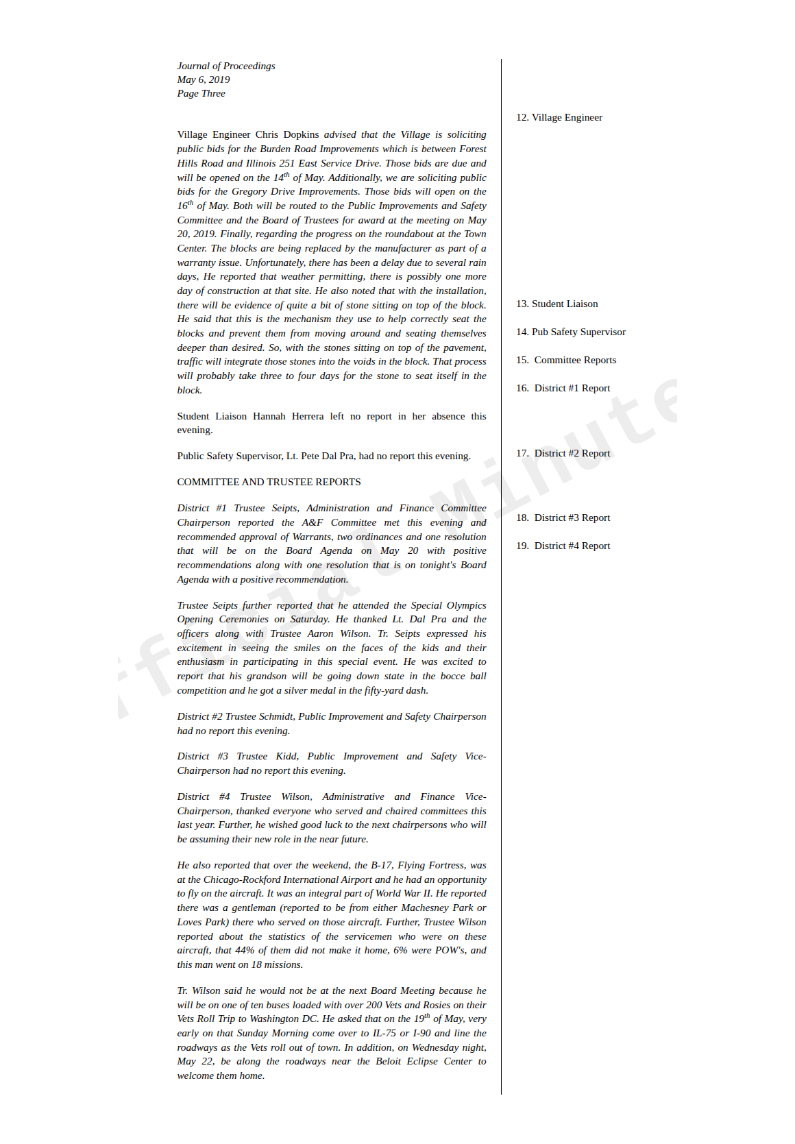Official Minutes
Journal of Proceedings
May 6, 2019
Page Three
Village Engineer Chris Dopkins advised that the Village is soliciting public bids for the Burden Road Improvements which is between Forest Hills Road and Illinois 251 East Service Drive. Those bids are due and will be opened on the 14th of May. Additionally, we are soliciting public bids for the Gregory Drive Improvements. Those bids will open on the 16th of May. Both will be routed to the Public Improvements and Safety Committee and the Board of Trustees for award at the meeting on May 20, 2019. Finally, regarding the progress on the roundabout at the Town Center. The blocks are being replaced by the manufacturer as part of a warranty issue. Unfortunately, there has been a delay due to several rain days, He reported that weather permitting, there is possibly one more day of construction at that site. He also noted that with the installation, there will be evidence of quite a bit of stone sitting on top of the block. He said that this is the mechanism they use to help correctly seat the blocks and prevent them from moving around and seating themselves deeper than desired. So, with the stones sitting on top of the pavement, traffic will integrate those stones into the voids in the block. That process will probably take three to four days for the stone to seat itself in the block.
Student Liaison Hannah Herrera left no report in her absence this evening.
Public Safety Supervisor, Lt. Pete Dal Pra, had no report this evening.
COMMITTEE AND TRUSTEE REPORTS
District #1 Trustee Seipts, Administration and Finance Committee Chairperson reported the A&F Committee met this evening and recommended approval of Warrants, two ordinances and one resolution that will be on the Board Agenda on May 20 with positive recommendations along with one resolution that is on tonight's Board Agenda with a positive recommendation.
Trustee Seipts further reported that he attended the Special Olympics Opening Ceremonies on Saturday. He thanked Lt. Dal Pra and the officers along with Trustee Aaron Wilson. Tr. Seipts expressed his excitement in seeing the smiles on the faces of the kids and their enthusiasm in participating in this special event. He was excited to report that his grandson will be going down state in the bocce ball competition and he got a silver medal in the fifty-yard dash.
District #2 Trustee Schmidt, Public Improvement and Safety Chairperson had no report this evening.
District #3 Trustee Kidd, Public Improvement and Safety Vice-Chairperson had no report this evening.
District #4 Trustee Wilson, Administrative and Finance Vice-Chairperson, thanked everyone who served and chaired committees this last year. Further, he wished good luck to the next chairpersons who will be assuming their new role in the near future.
He also reported that over the weekend, the B-17, Flying Fortress, was at the Chicago-Rockford International Airport and he had an opportunity to fly on the aircraft. It was an integral part of World War II. He reported there was a gentleman (reported to be from either Machesney Park or Loves Park) there who served on those aircraft. Further, Trustee Wilson reported about the statistics of the servicemen who were on these aircraft, that 44% of them did not make it home, 6% were POW's, and this man went on 18 missions.
Tr. Wilson said he would not be at the next Board Meeting because he will be on one of ten buses loaded with over 200 Vets and Rosies on their Vets Roll Trip to Washington DC. He asked that on the 19th of May, very early on that Sunday Morning come over to IL-75 or I-90 and line the roadways as the Vets roll out of town. In addition, on Wednesday night, May 22, be along the roadways near the Beloit Eclipse Center to welcome them home.
12. Village Engineer
13. Student Liaison
14. Pub Safety Supervisor
15. Committee Reports
16. District #1 Report
17. District #2 Report
18. District #3 Report
19. District #4 Report